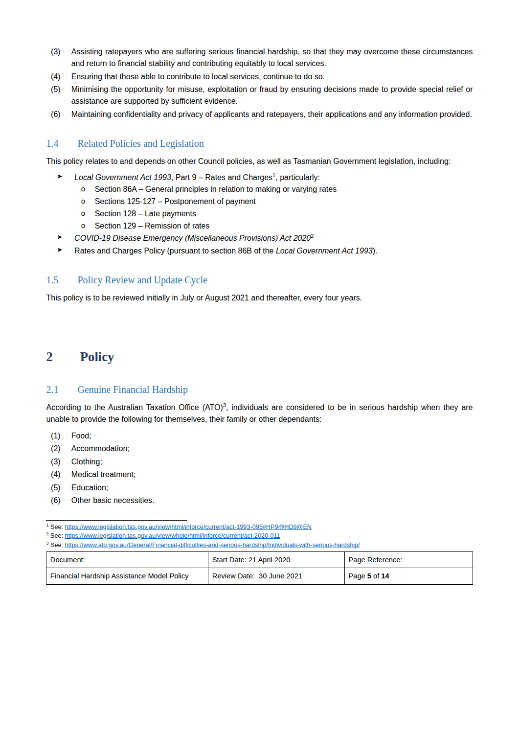(3) Assisting ratepayers who are suffering serious financial hardship, so that they may overcome these circumstances and return to financial stability and contributing equitably to local services.
(4) Ensuring that those able to contribute to local services, continue to do so.
(5) Minimising the opportunity for misuse, exploitation or fraud by ensuring decisions made to provide special relief or assistance are supported by sufficient evidence.
(6) Maintaining confidentiality and privacy of applicants and ratepayers, their applications and any information provided.
1.4 Related Policies and Legislation
This policy relates to and depends on other Council policies, as well as Tasmanian Government legislation, including:
Local Government Act 1993, Part 9 – Rates and Charges1, particularly:
Section 86A – General principles in relation to making or varying rates
Sections 125-127 – Postponement of payment
Section 128 – Late payments
Section 129 – Remission of rates
COVID-19 Disease Emergency (Miscellaneous Provisions) Act 20202
Rates and Charges Policy (pursuant to section 86B of the Local Government Act 1993).
1.5 Policy Review and Update Cycle
This policy is to be reviewed initially in July or August 2021 and thereafter, every four years.
2 Policy
2.1 Genuine Financial Hardship
According to the Australian Taxation Office (ATO)3, individuals are considered to be in serious hardship when they are unable to provide the following for themselves, their family or other dependants:
(1) Food;
(2) Accommodation;
(3) Clothing;
(4) Medical treatment;
(5) Education;
(6) Other basic necessities.
1 See: https://www.legislation.tas.gov.au/view/html/inforce/current/act-1993-095#HP9@HD9@EN
2 See: https://www.legislation.tas.gov.au/view/whole/html/inforce/current/act-2020-011
3 See: https://www.ato.gov.au/General/Financial-difficulties-and-serious-hardship/Individuals-with-serious-hardship/
| Document: | Start Date: 21 April 2020 | Page Reference: |
| Financial Hardship Assistance Model Policy | Review Date: 30 June 2021 | Page 5 of 14 |